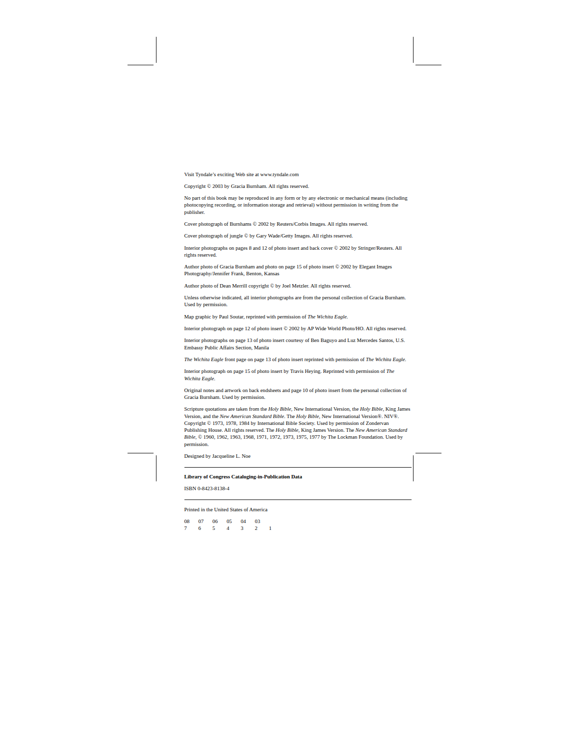Visit Tyndale’s exciting Web site at www.tyndale.com
Copyright © 2003 by Gracia Burnham. All rights reserved.
No part of this book may be reproduced in any form or by any electronic or mechanical means (including photocopying recording, or information storage and retrieval) without permission in writing from the publisher.
Cover photograph of Burnhams © 2002 by Reuters/Corbis Images. All rights reserved.
Cover photograph of jungle © by Gary Wade/Getty Images. All rights reserved.
Interior photographs on pages 8 and 12 of photo insert and back cover © 2002 by Stringer/Reuters. All rights reserved.
Author photo of Gracia Burnham and photo on page 15 of photo insert © 2002 by Elegant Images Photography/Jennifer Frank, Benton, Kansas
Author photo of Dean Merrill copyright © by Joel Metzler. All rights reserved.
Unless otherwise indicated, all interior photographs are from the personal collection of Gracia Burnham. Used by permission.
Map graphic by Paul Soutar, reprinted with permission of The Wichita Eagle.
Interior photograph on page 12 of photo insert © 2002 by AP Wide World Photo/HO. All rights reserved.
Interior photographs on page 13 of photo insert courtesy of Ben Baguyo and Luz Mercedes Santos, U.S. Embassy Public Affairs Section, Manila
The Wichita Eagle front page on page 13 of photo insert reprinted with permission of The Wichita Eagle.
Interior photograph on page 15 of photo insert by Travis Heying. Reprinted with permission of The Wichita Eagle.
Original notes and artwork on back endsheets and page 10 of photo insert from the personal collection of Gracia Burnham. Used by permission.
Scripture quotations are taken from the Holy Bible, New International Version, the Holy Bible, King James Version, and the New American Standard Bible. The Holy Bible, New International Version®. NIV®. Copyright © 1973, 1978, 1984 by International Bible Society. Used by permission of Zondervan Publishing House. All rights reserved. The Holy Bible, King James Version. The New American Standard Bible, © 1960, 1962, 1963, 1968, 1971, 1972, 1973, 1975, 1977 by The Lockman Foundation. Used by permission.
Designed by Jacqueline L. Noe
Library of Congress Cataloging-in-Publication Data
ISBN 0-8423-8138-4
Printed in the United States of America
080706050403
7654321